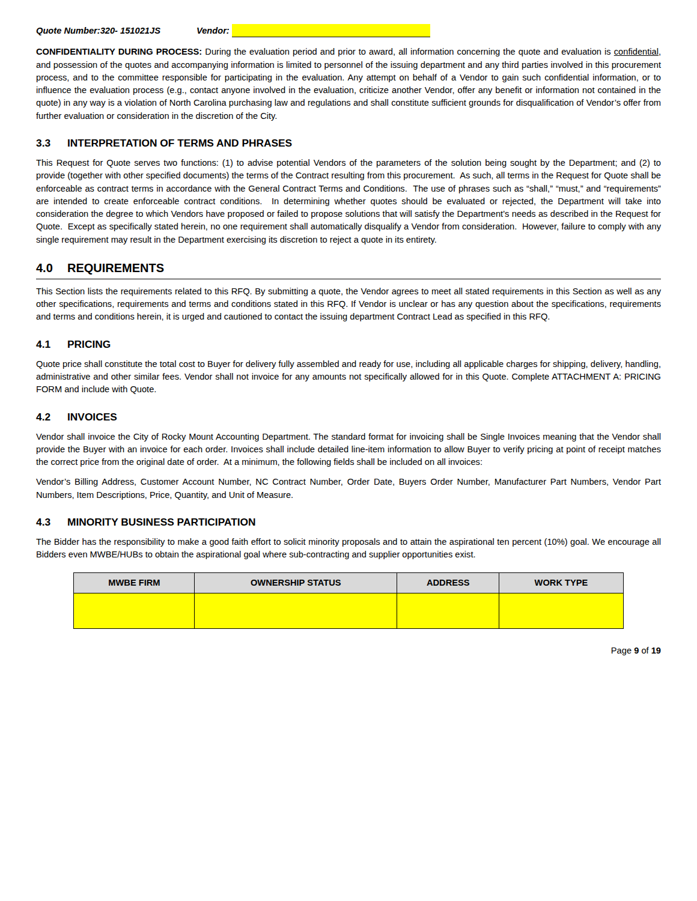Quote Number:320- 151021JSVendor:
CONFIDENTIALITY DURING PROCESS: During the evaluation period and prior to award, all information concerning the quote and evaluation is confidential, and possession of the quotes and accompanying information is limited to personnel of the issuing department and any third parties involved in this procurement process, and to the committee responsible for participating in the evaluation. Any attempt on behalf of a Vendor to gain such confidential information, or to influence the evaluation process (e.g., contact anyone involved in the evaluation, criticize another Vendor, offer any benefit or information not contained in the quote) in any way is a violation of North Carolina purchasing law and regulations and shall constitute sufficient grounds for disqualification of Vendor’s offer from further evaluation or consideration in the discretion of the City.
3.3 INTERPRETATION OF TERMS AND PHRASES
This Request for Quote serves two functions: (1) to advise potential Vendors of the parameters of the solution being sought by the Department; and (2) to provide (together with other specified documents) the terms of the Contract resulting from this procurement. As such, all terms in the Request for Quote shall be enforceable as contract terms in accordance with the General Contract Terms and Conditions. The use of phrases such as “shall,” “must,” and “requirements” are intended to create enforceable contract conditions. In determining whether quotes should be evaluated or rejected, the Department will take into consideration the degree to which Vendors have proposed or failed to propose solutions that will satisfy the Department’s needs as described in the Request for Quote. Except as specifically stated herein, no one requirement shall automatically disqualify a Vendor from consideration. However, failure to comply with any single requirement may result in the Department exercising its discretion to reject a quote in its entirety.
4.0 REQUIREMENTS
This Section lists the requirements related to this RFQ. By submitting a quote, the Vendor agrees to meet all stated requirements in this Section as well as any other specifications, requirements and terms and conditions stated in this RFQ. If Vendor is unclear or has any question about the specifications, requirements and terms and conditions herein, it is urged and cautioned to contact the issuing department Contract Lead as specified in this RFQ.
4.1 PRICING
Quote price shall constitute the total cost to Buyer for delivery fully assembled and ready for use, including all applicable charges for shipping, delivery, handling, administrative and other similar fees. Vendor shall not invoice for any amounts not specifically allowed for in this Quote. Complete ATTACHMENT A: PRICING FORM and include with Quote.
4.2 INVOICES
Vendor shall invoice the City of Rocky Mount Accounting Department. The standard format for invoicing shall be Single Invoices meaning that the Vendor shall provide the Buyer with an invoice for each order. Invoices shall include detailed line-item information to allow Buyer to verify pricing at point of receipt matches the correct price from the original date of order. At a minimum, the following fields shall be included on all invoices:
Vendor’s Billing Address, Customer Account Number, NC Contract Number, Order Date, Buyers Order Number, Manufacturer Part Numbers, Vendor Part Numbers, Item Descriptions, Price, Quantity, and Unit of Measure.
4.3 MINORITY BUSINESS PARTICIPATION
The Bidder has the responsibility to make a good faith effort to solicit minority proposals and to attain the aspirational ten percent (10%) goal. We encourage all Bidders even MWBE/HUBs to obtain the aspirational goal where sub-contracting and supplier opportunities exist.
| MWBE FIRM | OWNERSHIP STATUS | ADDRESS | WORK TYPE |
| --- | --- | --- | --- |
Page 9 of 19